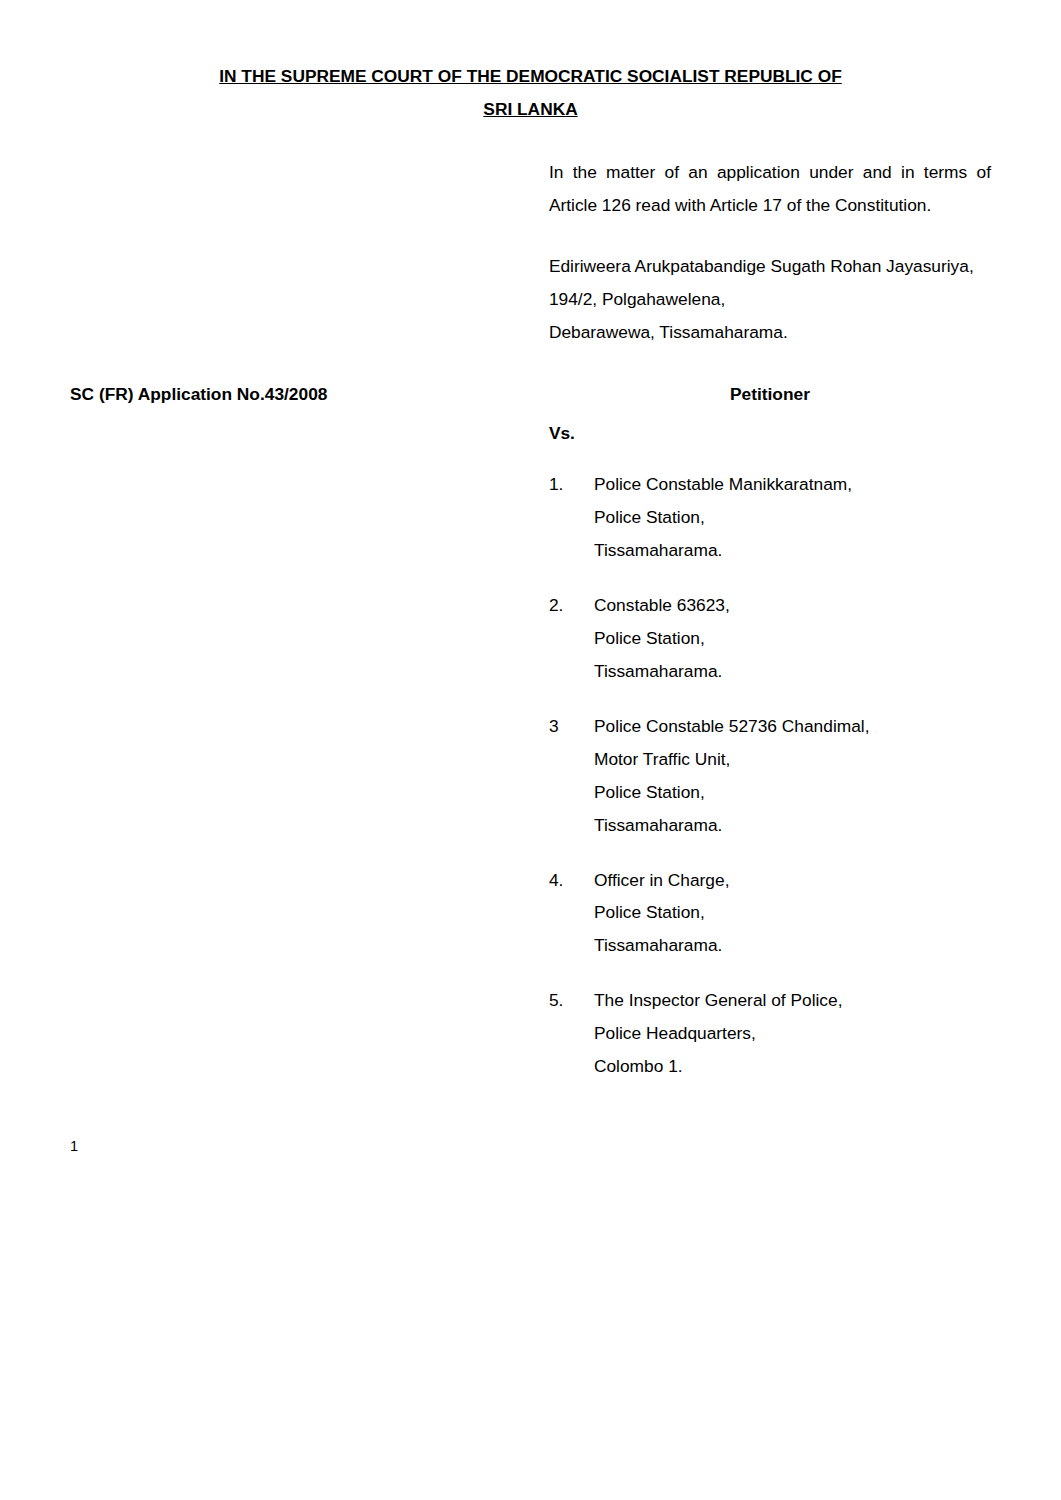IN THE SUPREME COURT OF THE DEMOCRATIC SOCIALIST REPUBLIC OF
SRI LANKA
In the matter of an application under and in terms of Article 126 read with Article 17 of the Constitution.
Ediriweera Arukpatabandige Sugath Rohan Jayasuriya,
194/2, Polgahawelena,
Debarawewa, Tissamaharama.
SC (FR) Application No.43/2008
Petitioner
Vs.
1.
Police Constable Manikkaratnam,
Police Station,
Tissamaharama.
2.
Constable 63623,
Police Station,
Tissamaharama.
3
Police Constable 52736 Chandimal,
Motor Traffic Unit,
Police Station,
Tissamaharama.
4.
Officer in Charge,
Police Station,
Tissamaharama.
5.
The Inspector General of Police,
Police Headquarters,
Colombo 1.
1